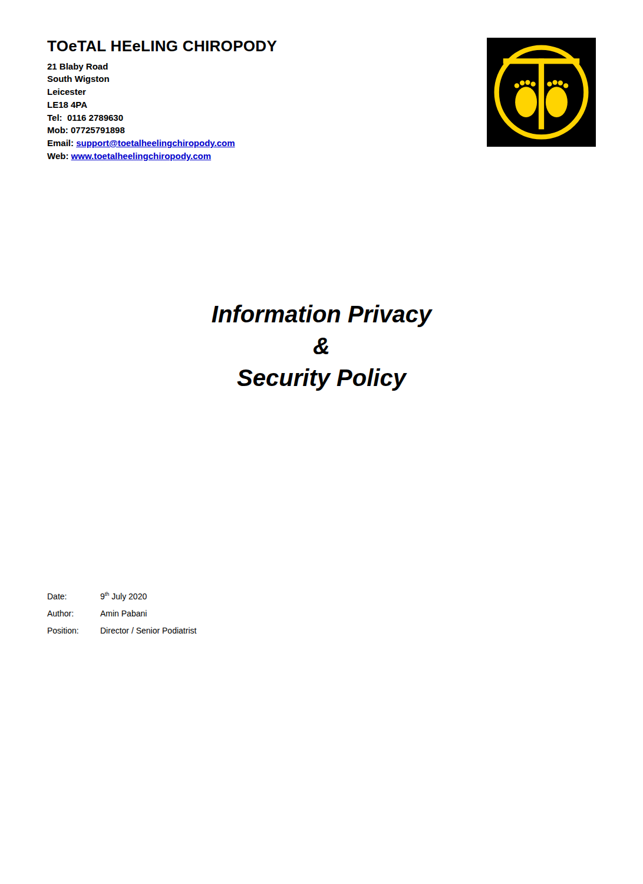TOeTAL HEeLING CHIROPODY
21 Blaby Road
South Wigston
Leicester
LE18 4PA
Tel: 0116 2789630
Mob: 07725791898
Email: support@toetalheelingchiropody.com
Web: www.toetalheelingchiropody.com
Information Privacy
&
Security Policy
Date: 9th July 2020
Author: Amin Pabani
Position: Director / Senior Podiatrist